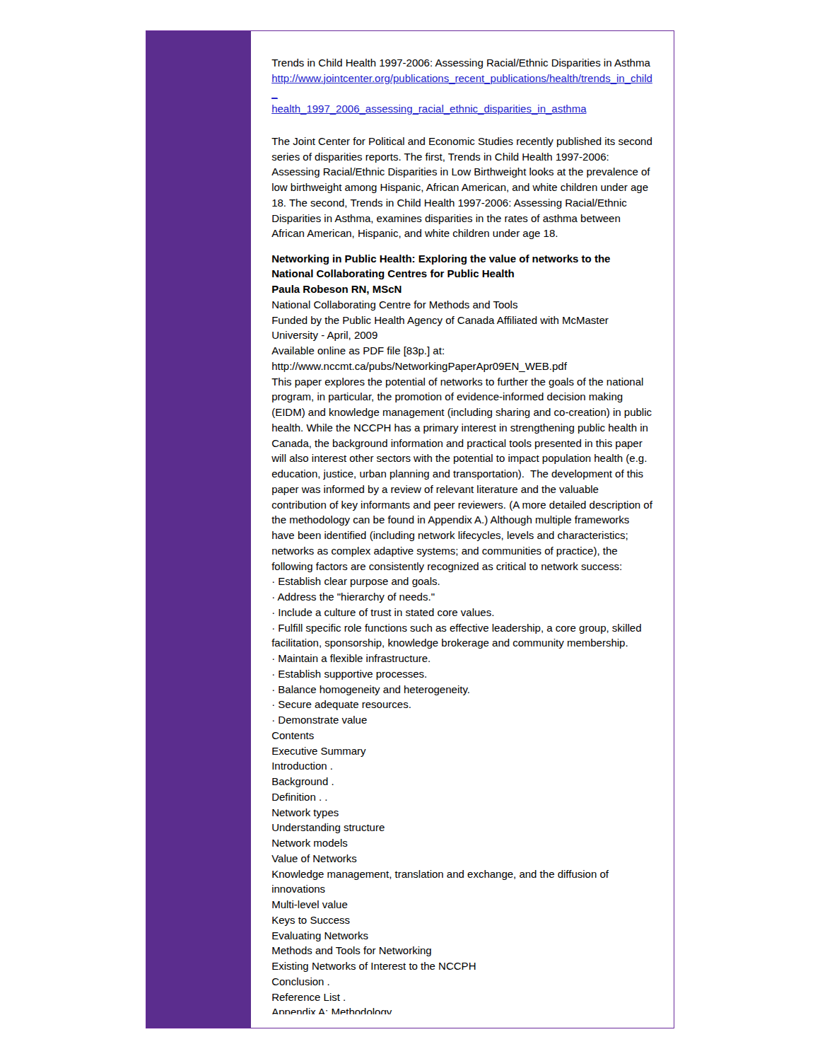Trends in Child Health 1997-2006: Assessing Racial/Ethnic Disparities in Asthma
http://www.jointcenter.org/publications_recent_publications/health/trends_in_child_
health_1997_2006_assessing_racial_ethnic_disparities_in_asthma
The Joint Center for Political and Economic Studies recently published its second series of disparities reports. The first, Trends in Child Health 1997-2006: Assessing Racial/Ethnic Disparities in Low Birthweight looks at the prevalence of low birthweight among Hispanic, African American, and white children under age 18. The second, Trends in Child Health 1997-2006: Assessing Racial/Ethnic Disparities in Asthma, examines disparities in the rates of asthma between African American, Hispanic, and white children under age 18.
Networking in Public Health: Exploring the value of networks to the National Collaborating Centres for Public Health
Paula Robeson RN, MScN
National Collaborating Centre for Methods and Tools
Funded by the Public Health Agency of Canada Affiliated with McMaster University - April, 2009
Available online as PDF file [83p.] at:
http://www.nccmt.ca/pubs/NetworkingPaperApr09EN_WEB.pdf
This paper explores the potential of networks to further the goals of the national program, in particular, the promotion of evidence-informed decision making (EIDM) and knowledge management (including sharing and co-creation) in public health. While the NCCPH has a primary interest in strengthening public health in Canada, the background information and practical tools presented in this paper will also interest other sectors with the potential to impact population health (e.g. education, justice, urban planning and transportation). The development of this paper was informed by a review of relevant literature and the valuable contribution of key informants and peer reviewers. (A more detailed description of the methodology can be found in Appendix A.) Although multiple frameworks have been identified (including network lifecycles, levels and characteristics; networks as complex adaptive systems; and communities of practice), the following factors are consistently recognized as critical to network success:
· Establish clear purpose and goals.
· Address the "hierarchy of needs."
· Include a culture of trust in stated core values.
· Fulfill specific role functions such as effective leadership, a core group, skilled facilitation, sponsorship, knowledge brokerage and community membership.
· Maintain a flexible infrastructure.
· Establish supportive processes.
· Balance homogeneity and heterogeneity.
· Secure adequate resources.
· Demonstrate value
Contents
Executive Summary
Introduction .
Background .
Definition . .
Network types
Understanding structure
Network models
Value of Networks
Knowledge management, translation and exchange, and the diffusion of innovations
Multi-level value
Keys to Success
Evaluating Networks
Methods and Tools for Networking
Existing Networks of Interest to the NCCPH
Conclusion .
Reference List .
Appendix A: Methodology